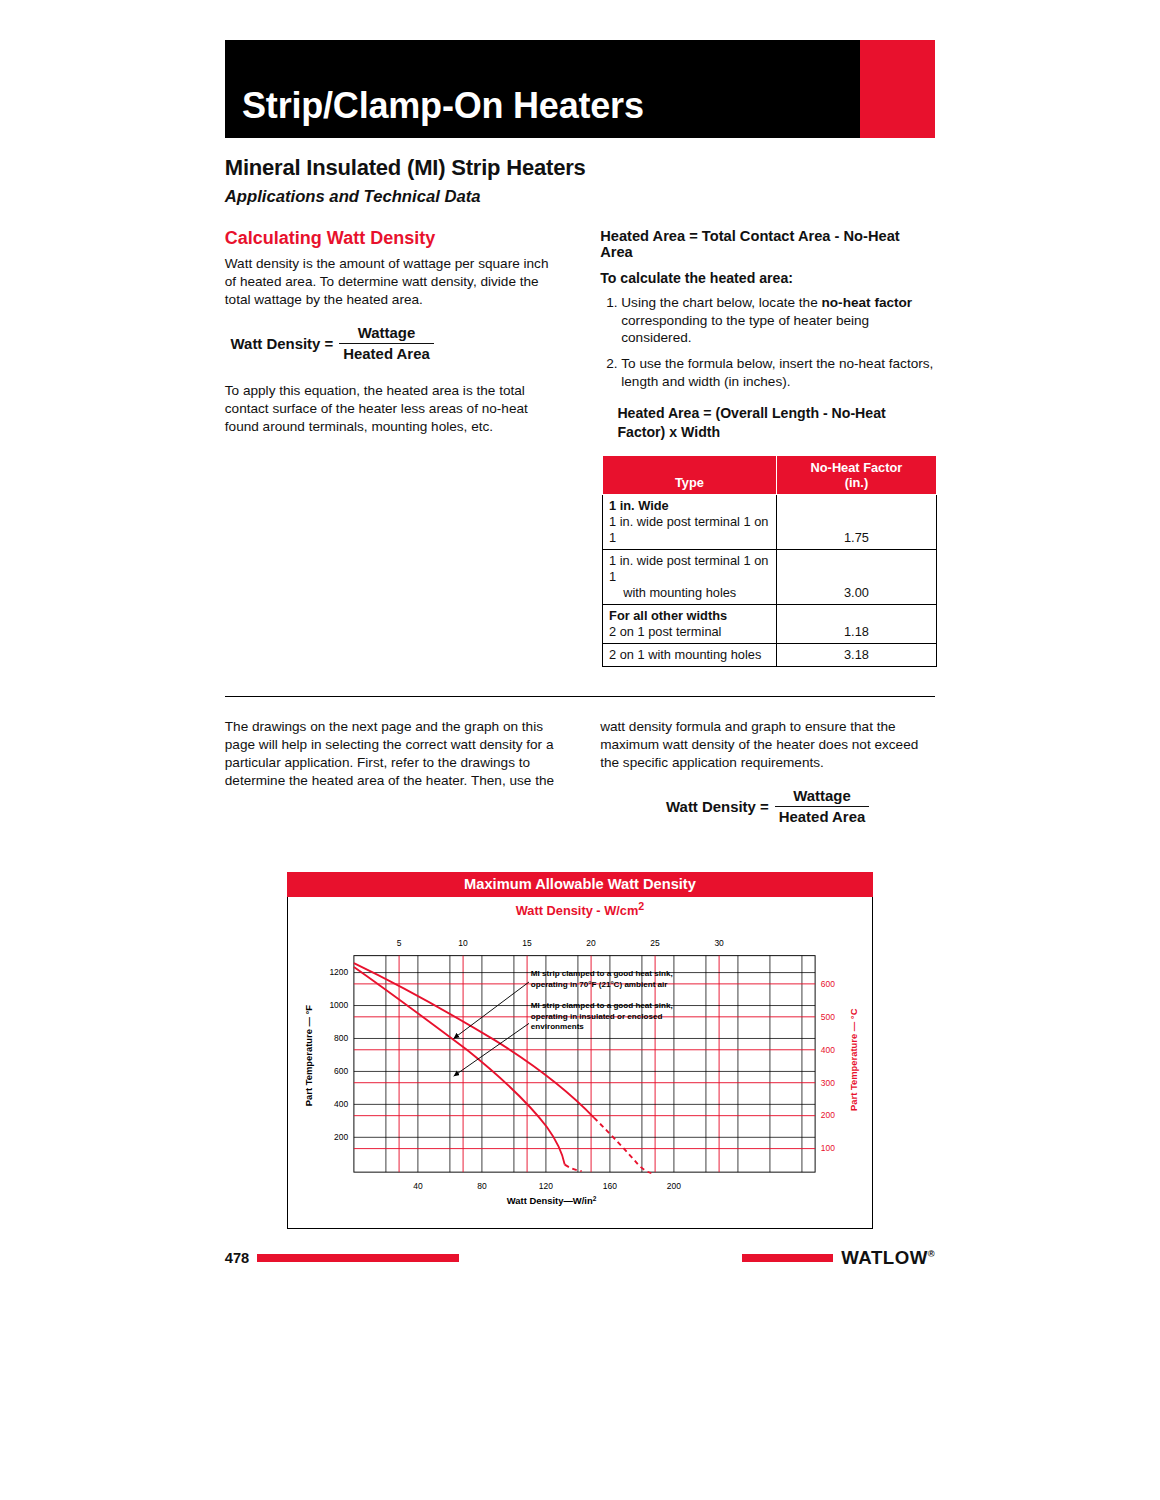Strip/Clamp-On Heaters
Mineral Insulated (MI) Strip Heaters
Applications and Technical Data
Calculating Watt Density
Watt density is the amount of wattage per square inch of heated area. To determine watt density, divide the total wattage by the heated area.
Watt Density = Wattage Heated Area
To apply this equation, the heated area is the total contact surface of the heater less areas of no-heat found around terminals, mounting holes, etc.
Heated Area = Total Contact Area - No-Heat Area
To calculate the heated area:
Using the chart below, locate the no-heat factor corresponding to the type of heater being considered.
To use the formula below, insert the no-heat factors, length and width (in inches).
Heated Area = (Overall Length - No-Heat Factor) x Width
| Type | No-Heat Factor (in.) |
| --- | --- |
| 1 in. Wide 1 in. wide post terminal 1 on 1 | 1.75 |
| 1 in. wide post terminal 1 on 1 with mounting holes | 3.00 |
| For all other widths 2 on 1 post terminal | 1.18 |
| 2 on 1 with mounting holes | 3.18 |
The drawings on the next page and the graph on this page will help in selecting the correct watt density for a particular application. First, refer to the drawings to determine the heated area of the heater. Then, use the
watt density formula and graph to ensure that the maximum watt density of the heater does not exceed the specific application requirements.
Watt Density = Wattage Heated Area
Maximum Allowable Watt Density
Watt Density - W/cm2
5 10 15 20 25 30 1200 1000 800 600 400 200 600 500 400 300 200 100 Part Temperature — °F Part Temperature — °C 40 80 120 160 200 Watt Density—W/in2 MI strip clamped to a good heat sink, operating in 70°F (21°C) ambient air MI strip clamped to a good heat sink, operating in insulated or enclosed environments
478
WATLOW®